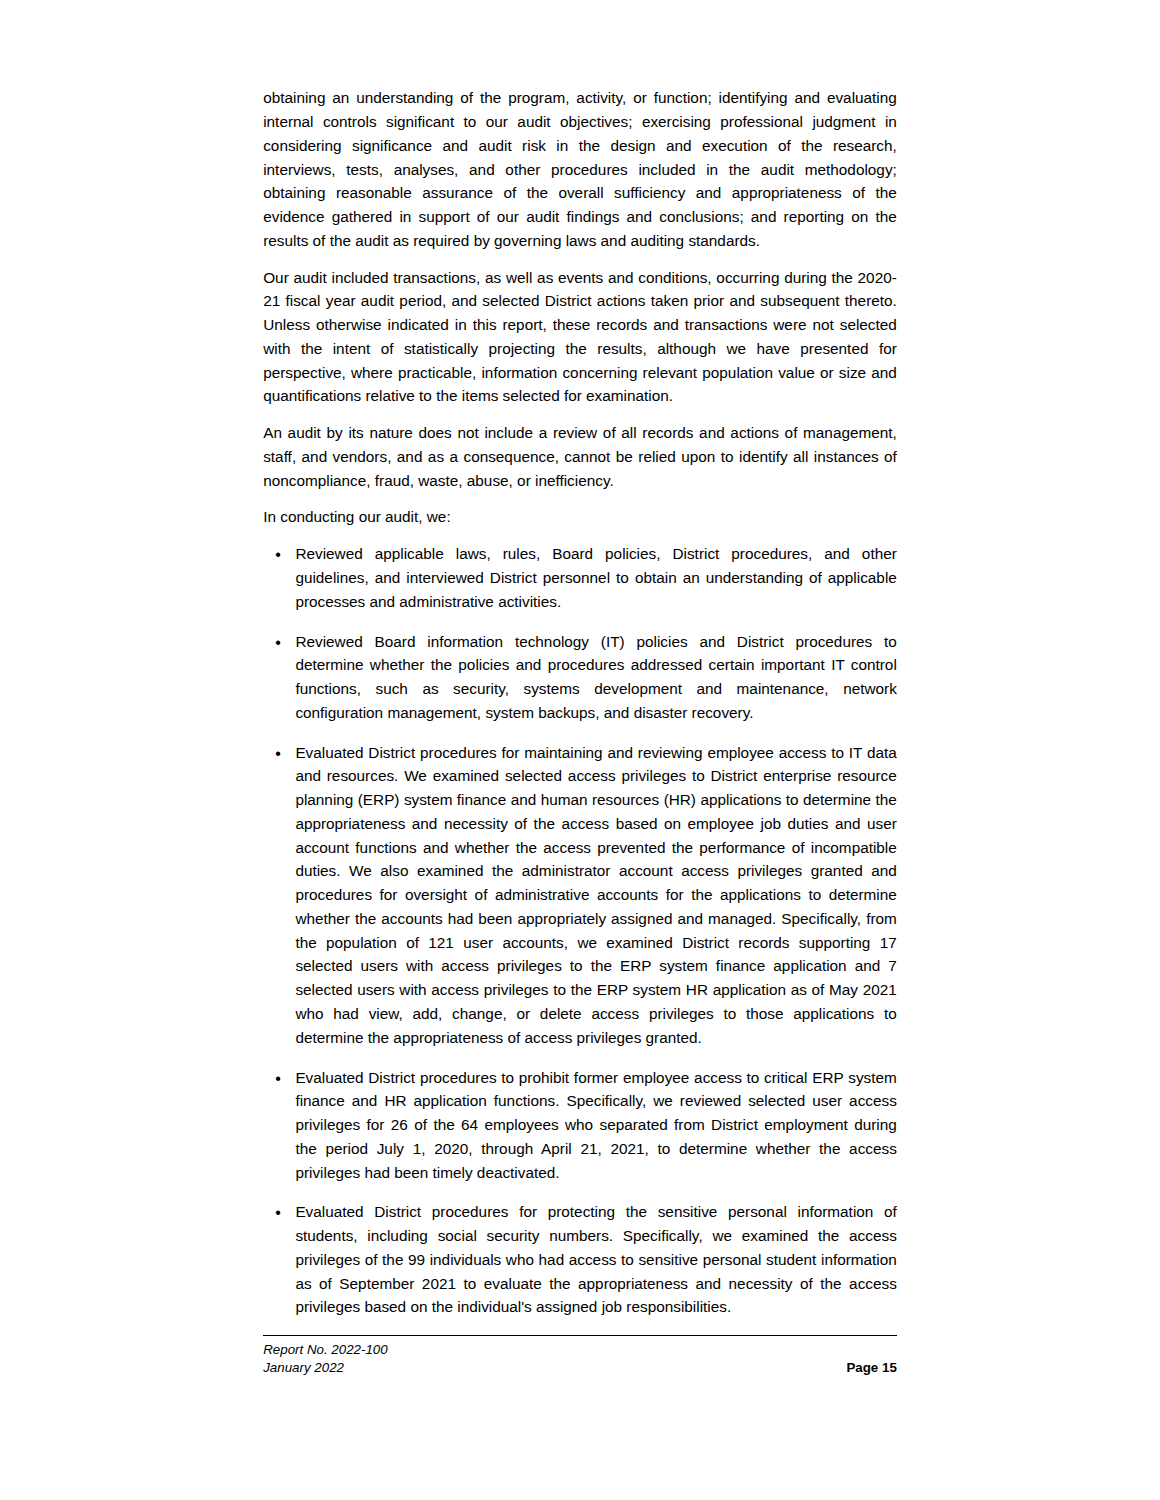obtaining an understanding of the program, activity, or function; identifying and evaluating internal controls significant to our audit objectives; exercising professional judgment in considering significance and audit risk in the design and execution of the research, interviews, tests, analyses, and other procedures included in the audit methodology; obtaining reasonable assurance of the overall sufficiency and appropriateness of the evidence gathered in support of our audit findings and conclusions; and reporting on the results of the audit as required by governing laws and auditing standards.
Our audit included transactions, as well as events and conditions, occurring during the 2020-21 fiscal year audit period, and selected District actions taken prior and subsequent thereto. Unless otherwise indicated in this report, these records and transactions were not selected with the intent of statistically projecting the results, although we have presented for perspective, where practicable, information concerning relevant population value or size and quantifications relative to the items selected for examination.
An audit by its nature does not include a review of all records and actions of management, staff, and vendors, and as a consequence, cannot be relied upon to identify all instances of noncompliance, fraud, waste, abuse, or inefficiency.
In conducting our audit, we:
Reviewed applicable laws, rules, Board policies, District procedures, and other guidelines, and interviewed District personnel to obtain an understanding of applicable processes and administrative activities.
Reviewed Board information technology (IT) policies and District procedures to determine whether the policies and procedures addressed certain important IT control functions, such as security, systems development and maintenance, network configuration management, system backups, and disaster recovery.
Evaluated District procedures for maintaining and reviewing employee access to IT data and resources. We examined selected access privileges to District enterprise resource planning (ERP) system finance and human resources (HR) applications to determine the appropriateness and necessity of the access based on employee job duties and user account functions and whether the access prevented the performance of incompatible duties. We also examined the administrator account access privileges granted and procedures for oversight of administrative accounts for the applications to determine whether the accounts had been appropriately assigned and managed. Specifically, from the population of 121 user accounts, we examined District records supporting 17 selected users with access privileges to the ERP system finance application and 7 selected users with access privileges to the ERP system HR application as of May 2021 who had view, add, change, or delete access privileges to those applications to determine the appropriateness of access privileges granted.
Evaluated District procedures to prohibit former employee access to critical ERP system finance and HR application functions. Specifically, we reviewed selected user access privileges for 26 of the 64 employees who separated from District employment during the period July 1, 2020, through April 21, 2021, to determine whether the access privileges had been timely deactivated.
Evaluated District procedures for protecting the sensitive personal information of students, including social security numbers. Specifically, we examined the access privileges of the 99 individuals who had access to sensitive personal student information as of September 2021 to evaluate the appropriateness and necessity of the access privileges based on the individual's assigned job responsibilities.
Report No. 2022-100
January 2022
Page 15